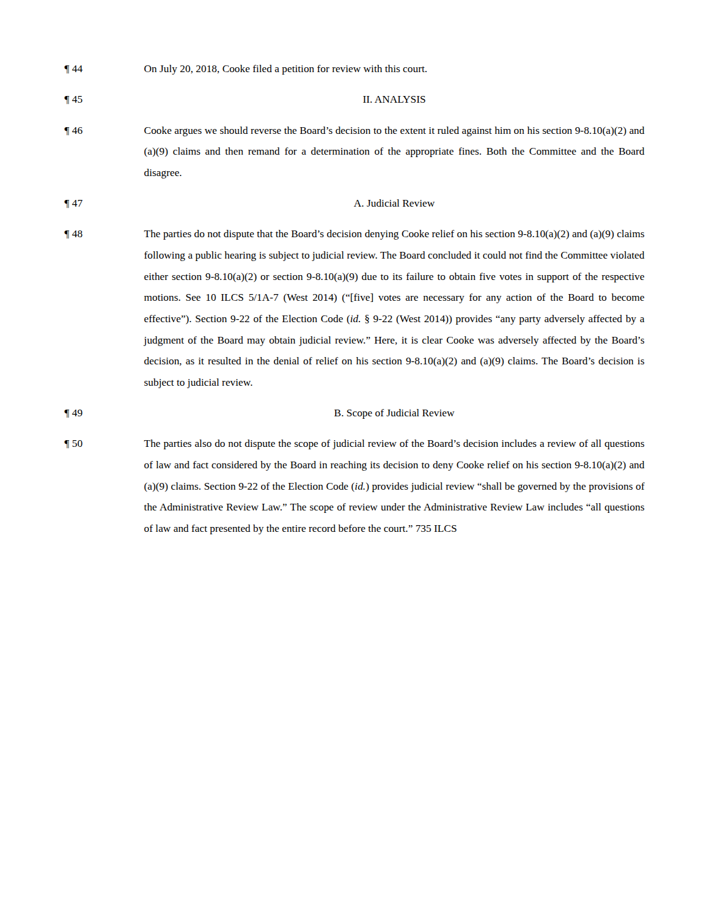¶ 44
On July 20, 2018, Cooke filed a petition for review with this court.
¶ 45
II. ANALYSIS
¶ 46
Cooke argues we should reverse the Board’s decision to the extent it ruled against him on his section 9-8.10(a)(2) and (a)(9) claims and then remand for a determination of the appropriate fines. Both the Committee and the Board disagree.
¶ 47
A. Judicial Review
¶ 48
The parties do not dispute that the Board’s decision denying Cooke relief on his section 9-8.10(a)(2) and (a)(9) claims following a public hearing is subject to judicial review. The Board concluded it could not find the Committee violated either section 9-8.10(a)(2) or section 9-8.10(a)(9) due to its failure to obtain five votes in support of the respective motions. See 10 ILCS 5/1A-7 (West 2014) (“[five] votes are necessary for any action of the Board to become effective”). Section 9-22 of the Election Code (id. § 9-22 (West 2014)) provides “any party adversely affected by a judgment of the Board may obtain judicial review.” Here, it is clear Cooke was adversely affected by the Board’s decision, as it resulted in the denial of relief on his section 9-8.10(a)(2) and (a)(9) claims. The Board’s decision is subject to judicial review.
¶ 49
B. Scope of Judicial Review
¶ 50
The parties also do not dispute the scope of judicial review of the Board’s decision includes a review of all questions of law and fact considered by the Board in reaching its decision to deny Cooke relief on his section 9-8.10(a)(2) and (a)(9) claims. Section 9-22 of the Election Code (id.) provides judicial review “shall be governed by the provisions of the Administrative Review Law.” The scope of review under the Administrative Review Law includes “all questions of law and fact presented by the entire record before the court.” 735 ILCS